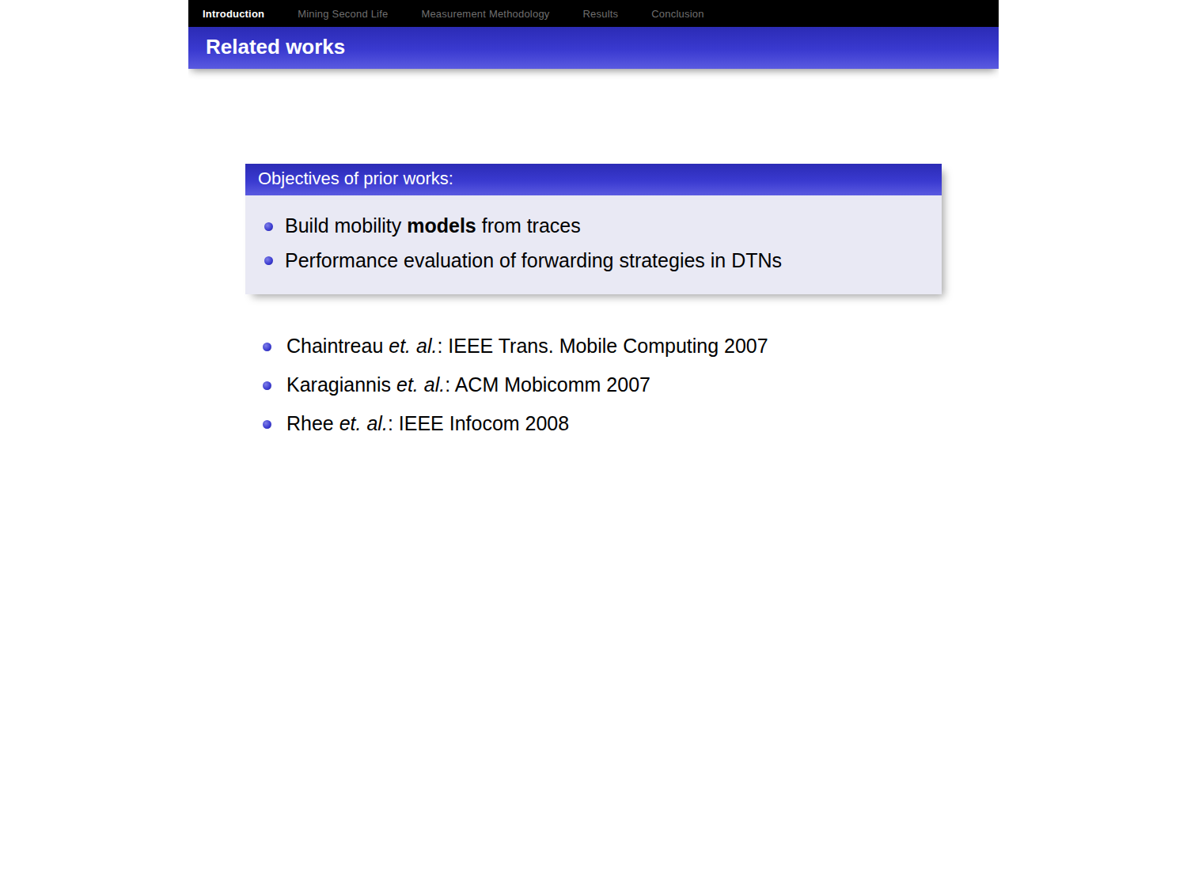Introduction Mining Second Life Measurement Methodology Results Conclusion
Related works
Objectives of prior works:
Build mobility models from traces
Performance evaluation of forwarding strategies in DTNs
Chaintreau et. al.: IEEE Trans. Mobile Computing 2007
Karagiannis et. al.: ACM Mobicomm 2007
Rhee et. al.: IEEE Infocom 2008